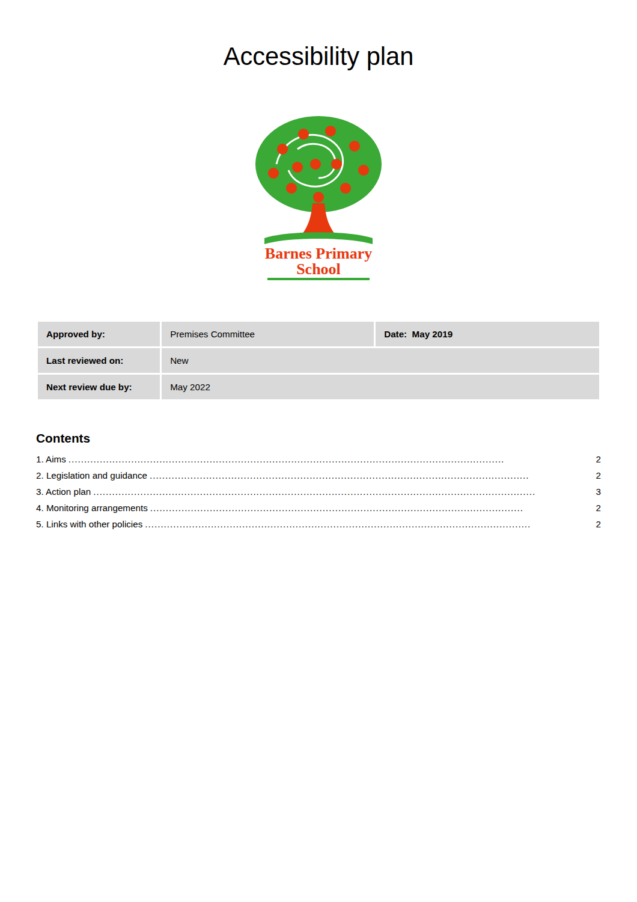Accessibility plan
Barnes Primary School
| Approved by: | Premises Committee | Date: May 2019 |
| Last reviewed on: | New |
| Next review due by: | May 2022 |
Contents
1. Aims ........................................................................................................................................... 2
2. Legislation and guidance ......................................................................................................................... 2
3. Action plan ............................................................................................................................................. 3
4. Monitoring arrangements ....................................................................................................................... 2
5. Links with other policies ........................................................................................................................... 2